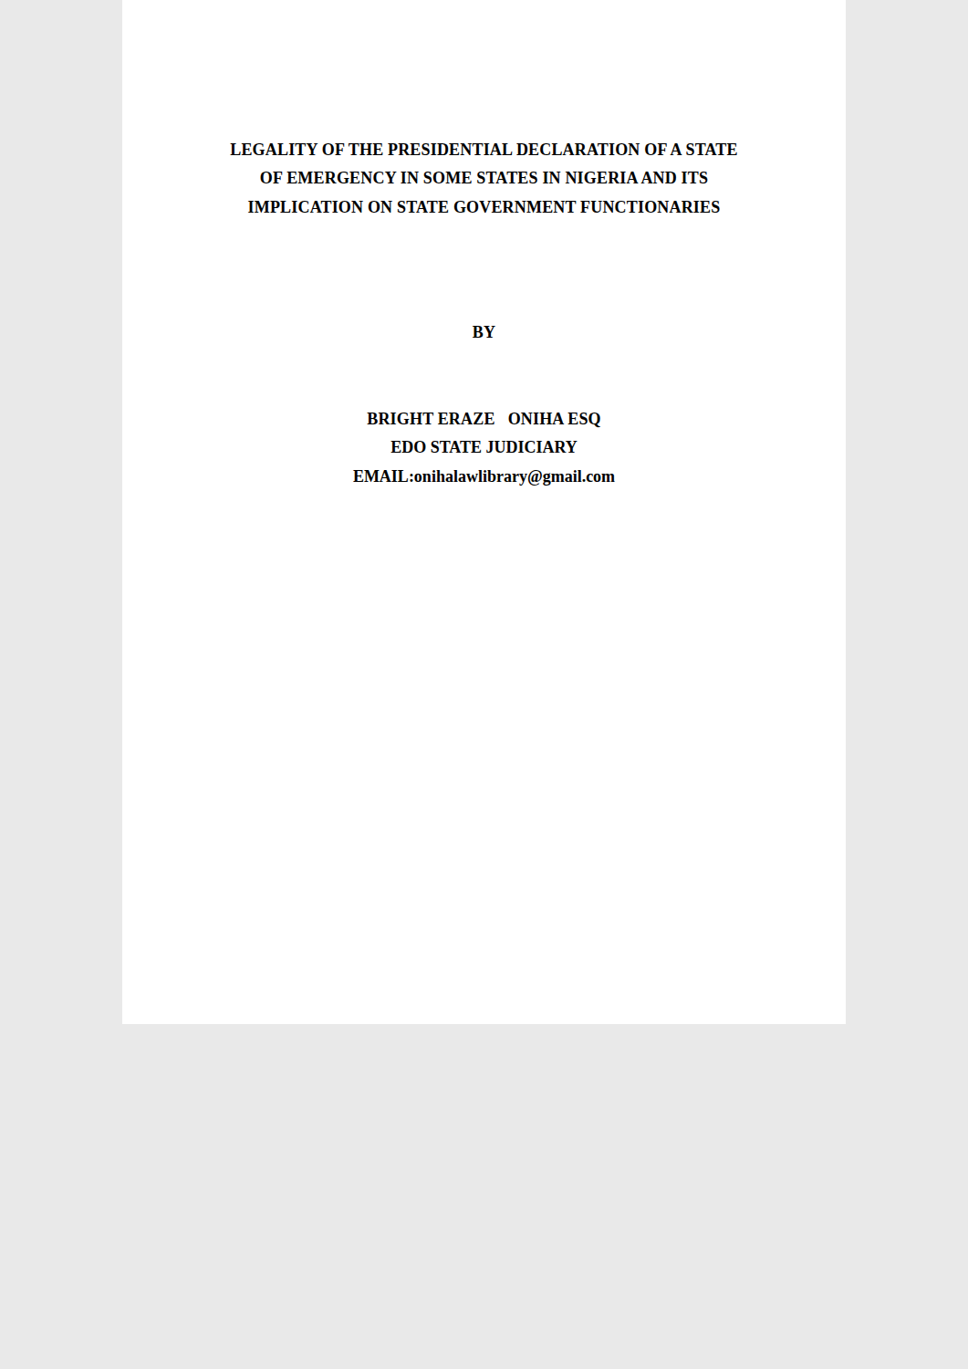Legality of the Presidential Declaration of a State of Emergency in Some States in Nigeria and Its Implication on State Government Functionaries
BY
BRIGHT ERAZE ONIHA ESQ
EDO STATE JUDICIARY
EMAIL:onihalawlibrary@gmail.com